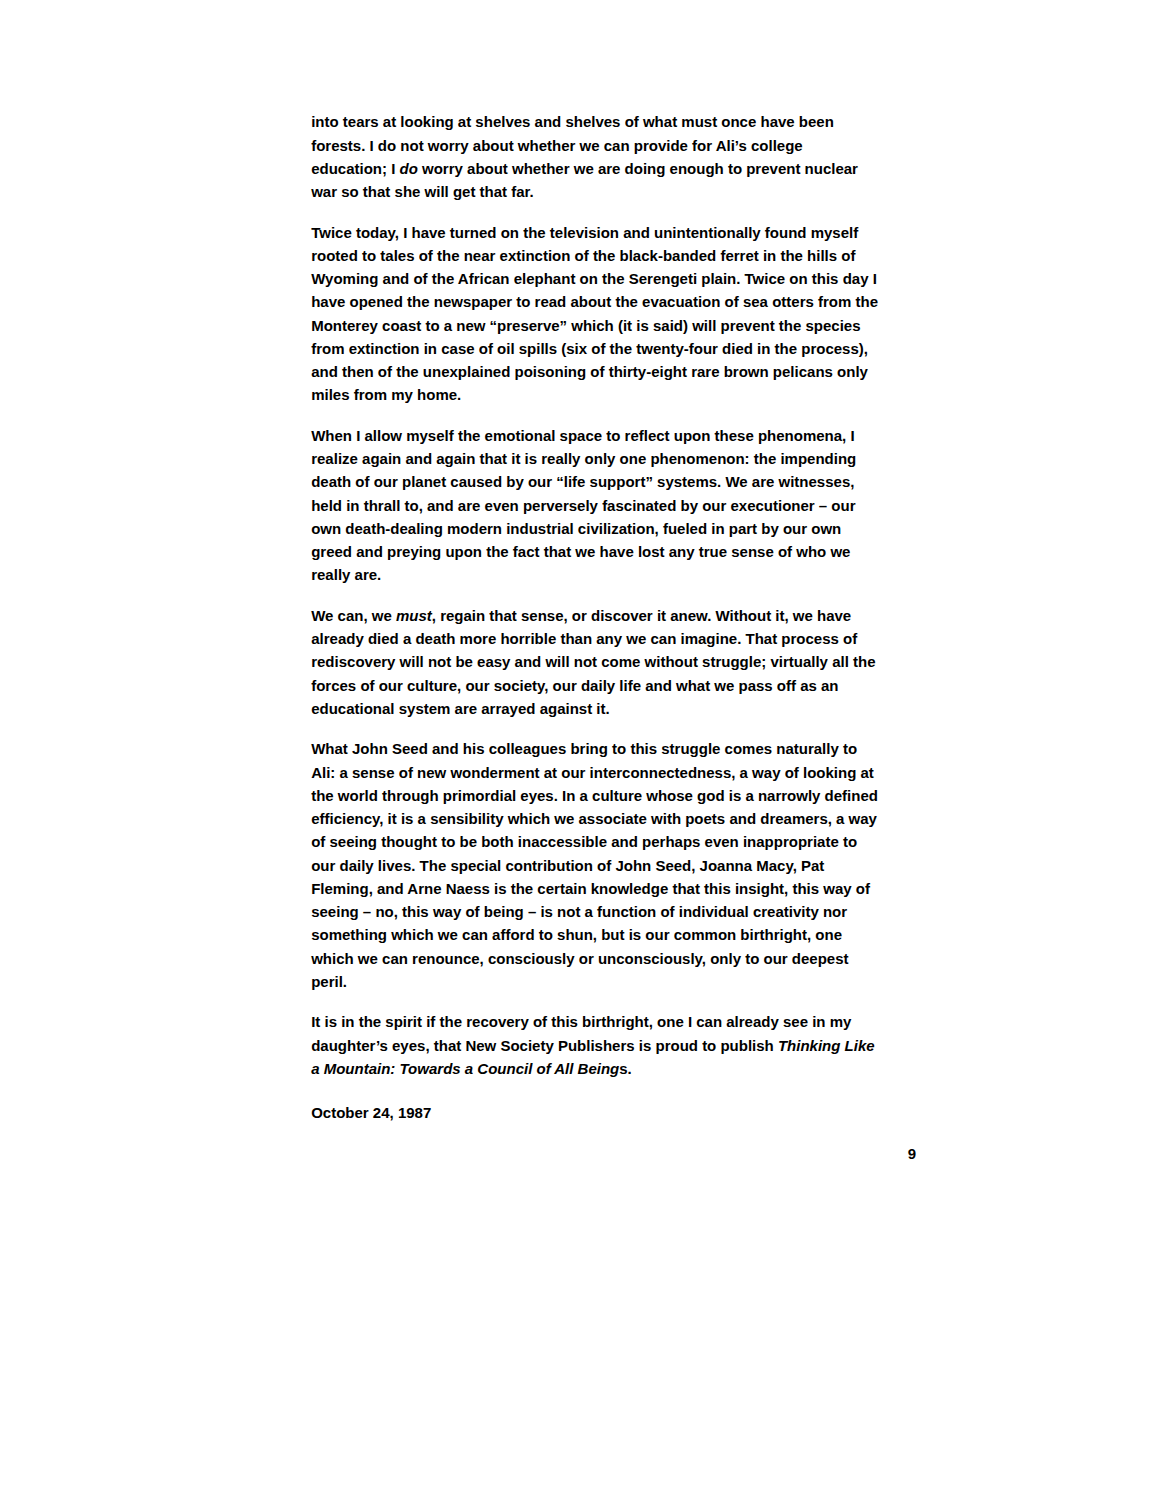into tears at looking at shelves and shelves of what must once have been forests. I do not worry about whether we can provide for Ali’s college education; I do worry about whether we are doing enough to prevent nuclear war so that she will get that far.
Twice today, I have turned on the television and unintentionally found myself rooted to tales of the near extinction of the black-banded ferret in the hills of Wyoming and of the African elephant on the Serengeti plain. Twice on this day I have opened the newspaper to read about the evacuation of sea otters from the Monterey coast to a new “preserve” which (it is said) will prevent the species from extinction in case of oil spills (six of the twenty-four died in the process), and then of the unexplained poisoning of thirty-eight rare brown pelicans only miles from my home.
When I allow myself the emotional space to reflect upon these phenomena, I realize again and again that it is really only one phenomenon: the impending death of our planet caused by our “life support” systems. We are witnesses, held in thrall to, and are even perversely fascinated by our executioner – our own death-dealing modern industrial civilization, fueled in part by our own greed and preying upon the fact that we have lost any true sense of who we really are.
We can, we must, regain that sense, or discover it anew. Without it, we have already died a death more horrible than any we can imagine. That process of rediscovery will not be easy and will not come without struggle; virtually all the forces of our culture, our society, our daily life and what we pass off as an educational system are arrayed against it.
What John Seed and his colleagues bring to this struggle comes naturally to Ali: a sense of new wonderment at our interconnectedness, a way of looking at the world through primordial eyes. In a culture whose god is a narrowly defined efficiency, it is a sensibility which we associate with poets and dreamers, a way of seeing thought to be both inaccessible and perhaps even inappropriate to our daily lives. The special contribution of John Seed, Joanna Macy, Pat Fleming, and Arne Naess is the certain knowledge that this insight, this way of seeing – no, this way of being – is not a function of individual creativity nor something which we can afford to shun, but is our common birthright, one which we can renounce, consciously or unconsciously, only to our deepest peril.
It is in the spirit if the recovery of this birthright, one I can already see in my daughter’s eyes, that New Society Publishers is proud to publish Thinking Like a Mountain: Towards a Council of All Beings.
October 24, 1987
9